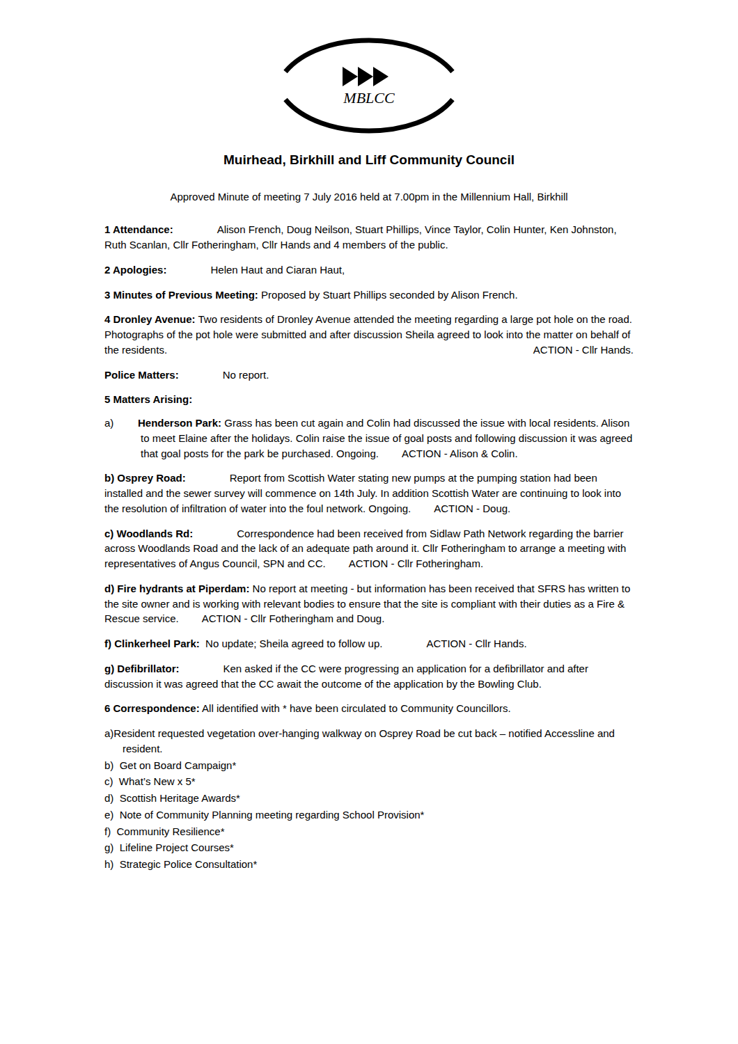MBLCC
Muirhead, Birkhill and Liff Community Council
Approved Minute of meeting 7 July 2016 held at 7.00pm in the Millennium Hall, Birkhill
1 Attendance: Alison French, Doug Neilson, Stuart Phillips, Vince Taylor, Colin Hunter, Ken Johnston, Ruth Scanlan, Cllr Fotheringham, Cllr Hands and 4 members of the public.
2 Apologies: Helen Haut and Ciaran Haut,
3 Minutes of Previous Meeting: Proposed by Stuart Phillips seconded by Alison French.
4 Dronley Avenue: Two residents of Dronley Avenue attended the meeting regarding a large pot hole on the road. Photographs of the pot hole were submitted and after discussion Sheila agreed to look into the matter on behalf of the residents.ACTION - Cllr Hands.
Police Matters: No report.
5 Matters Arising:
a) Henderson Park: Grass has been cut again and Colin had discussed the issue with local residents. Alison to meet Elaine after the holidays. Colin raise the issue of goal posts and following discussion it was agreed that goal posts for the park be purchased. Ongoing. ACTION - Alison & Colin.
b) Osprey Road: Report from Scottish Water stating new pumps at the pumping station had been installed and the sewer survey will commence on 14th July. In addition Scottish Water are continuing to look into the resolution of infiltration of water into the foul network. Ongoing. ACTION - Doug.
c) Woodlands Rd: Correspondence had been received from Sidlaw Path Network regarding the barrier across Woodlands Road and the lack of an adequate path around it. Cllr Fotheringham to arrange a meeting with representatives of Angus Council, SPN and CC. ACTION - Cllr Fotheringham.
d) Fire hydrants at Piperdam: No report at meeting - but information has been received that SFRS has written to the site owner and is working with relevant bodies to ensure that the site is compliant with their duties as a Fire & Rescue service. ACTION - Cllr Fotheringham and Doug.
f) Clinkerheel Park: No update; Sheila agreed to follow up. ACTION - Cllr Hands.
g) Defibrillator: Ken asked if the CC were progressing an application for a defibrillator and after discussion it was agreed that the CC await the outcome of the application by the Bowling Club.
6 Correspondence: All identified with * have been circulated to Community Councillors.
a)Resident requested vegetation over-hanging walkway on Osprey Road be cut back – notified Accessline and resident.
b) Get on Board Campaign*
c) What’s New x 5*
d) Scottish Heritage Awards*
e) Note of Community Planning meeting regarding School Provision*
f) Community Resilience*
g) Lifeline Project Courses*
h) Strategic Police Consultation*